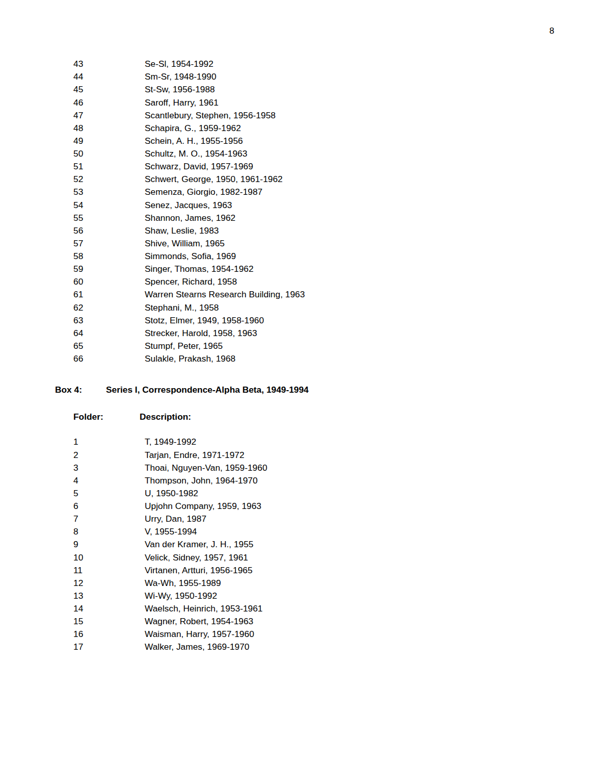8
| 43 | Se-Sl, 1954-1992 |
| 44 | Sm-Sr, 1948-1990 |
| 45 | St-Sw, 1956-1988 |
| 46 | Saroff, Harry, 1961 |
| 47 | Scantlebury, Stephen, 1956-1958 |
| 48 | Schapira, G., 1959-1962 |
| 49 | Schein, A. H., 1955-1956 |
| 50 | Schultz, M. O., 1954-1963 |
| 51 | Schwarz, David, 1957-1969 |
| 52 | Schwert, George, 1950, 1961-1962 |
| 53 | Semenza, Giorgio, 1982-1987 |
| 54 | Senez, Jacques, 1963 |
| 55 | Shannon, James, 1962 |
| 56 | Shaw, Leslie, 1983 |
| 57 | Shive, William, 1965 |
| 58 | Simmonds, Sofia, 1969 |
| 59 | Singer, Thomas, 1954-1962 |
| 60 | Spencer, Richard, 1958 |
| 61 | Warren Stearns Research Building, 1963 |
| 62 | Stephani, M., 1958 |
| 63 | Stotz, Elmer, 1949, 1958-1960 |
| 64 | Strecker, Harold, 1958, 1963 |
| 65 | Stumpf, Peter, 1965 |
| 66 | Sulakle, Prakash, 1968 |
Box 4: Series I, Correspondence-Alpha Beta, 1949-1994
Folder: Description:
| 1 | T, 1949-1992 |
| 2 | Tarjan, Endre, 1971-1972 |
| 3 | Thoai, Nguyen-Van, 1959-1960 |
| 4 | Thompson, John, 1964-1970 |
| 5 | U, 1950-1982 |
| 6 | Upjohn Company, 1959, 1963 |
| 7 | Urry, Dan, 1987 |
| 8 | V, 1955-1994 |
| 9 | Van der Kramer, J. H., 1955 |
| 10 | Velick, Sidney, 1957, 1961 |
| 11 | Virtanen, Artturi, 1956-1965 |
| 12 | Wa-Wh, 1955-1989 |
| 13 | Wi-Wy, 1950-1992 |
| 14 | Waelsch, Heinrich, 1953-1961 |
| 15 | Wagner, Robert, 1954-1963 |
| 16 | Waisman, Harry, 1957-1960 |
| 17 | Walker, James, 1969-1970 |